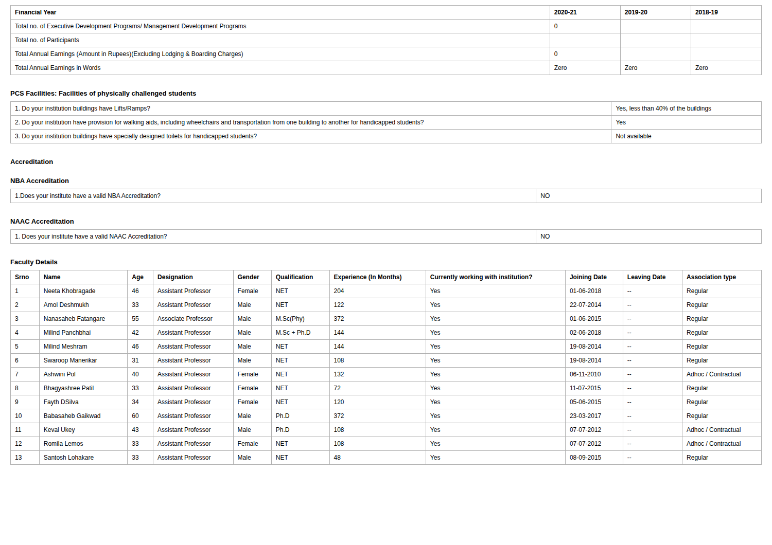| Financial Year | 2020-21 | 2019-20 | 2018-19 |
| --- | --- | --- | --- |
| Total no. of Executive Development Programs/ Management Development Programs | 0 | | |
| Total no. of Participants | | | |
| Total Annual Earnings (Amount in Rupees)(Excluding Lodging & Boarding Charges) | 0 | | |
| Total Annual Earnings in Words | Zero | Zero | Zero |
PCS Facilities: Facilities of physically challenged students
| 1. Do your institution buildings have Lifts/Ramps? | Yes, less than 40% of the buildings |
| 2. Do your institution have provision for walking aids, including wheelchairs and transportation from one building to another for handicapped students? | Yes |
| 3. Do your institution buildings have specially designed toilets for handicapped students? | Not available |
Accreditation
NBA Accreditation
| 1.Does your institute have a valid NBA Accreditation? | NO |
NAAC Accreditation
| 1. Does your institute have a valid NAAC Accreditation? | NO |
Faculty Details
| Srno | Name | Age | Designation | Gender | Qualification | Experience (In Months) | Currently working with institution? | Joining Date | Leaving Date | Association type |
| --- | --- | --- | --- | --- | --- | --- | --- | --- | --- | --- |
| 1 | Neeta Khobragade | 46 | Assistant Professor | Female | NET | 204 | Yes | 01-06-2018 | -- | Regular |
| 2 | Amol Deshmukh | 33 | Assistant Professor | Male | NET | 122 | Yes | 22-07-2014 | -- | Regular |
| 3 | Nanasaheb Fatangare | 55 | Associate Professor | Male | M.Sc(Phy) | 372 | Yes | 01-06-2015 | -- | Regular |
| 4 | Milind Panchbhai | 42 | Assistant Professor | Male | M.Sc + Ph.D | 144 | Yes | 02-06-2018 | -- | Regular |
| 5 | Milind Meshram | 46 | Assistant Professor | Male | NET | 144 | Yes | 19-08-2014 | -- | Regular |
| 6 | Swaroop Manerikar | 31 | Assistant Professor | Male | NET | 108 | Yes | 19-08-2014 | -- | Regular |
| 7 | Ashwini Pol | 40 | Assistant Professor | Female | NET | 132 | Yes | 06-11-2010 | -- | Adhoc / Contractual |
| 8 | Bhagyashree Patil | 33 | Assistant Professor | Female | NET | 72 | Yes | 11-07-2015 | -- | Regular |
| 9 | Fayth DSilva | 34 | Assistant Professor | Female | NET | 120 | Yes | 05-06-2015 | -- | Regular |
| 10 | Babasaheb Gaikwad | 60 | Assistant Professor | Male | Ph.D | 372 | Yes | 23-03-2017 | -- | Regular |
| 11 | Keval Ukey | 43 | Assistant Professor | Male | Ph.D | 108 | Yes | 07-07-2012 | -- | Adhoc / Contractual |
| 12 | Romila Lemos | 33 | Assistant Professor | Female | NET | 108 | Yes | 07-07-2012 | -- | Adhoc / Contractual |
| 13 | Santosh Lohakare | 33 | Assistant Professor | Male | NET | 48 | Yes | 08-09-2015 | -- | Regular |